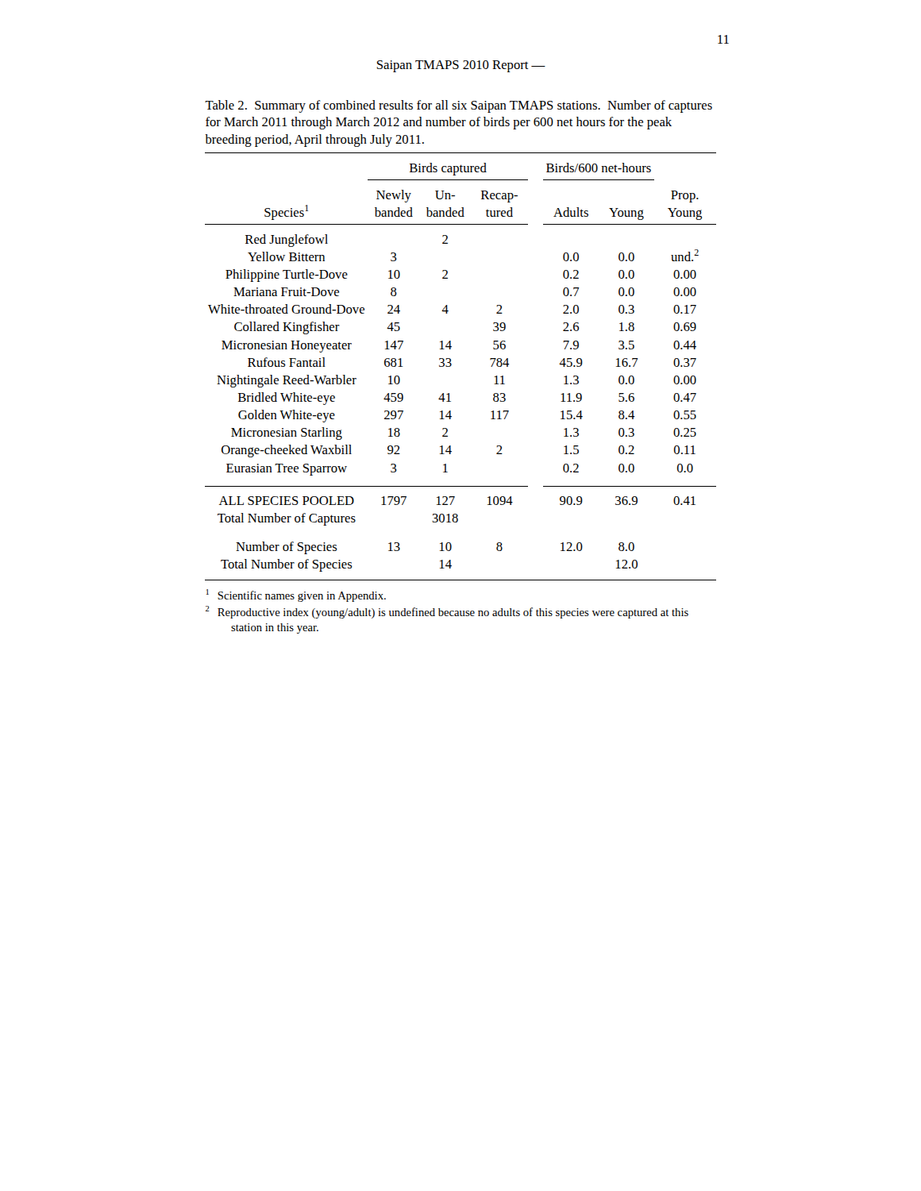11
Saipan TMAPS 2010 Report —
Table 2. Summary of combined results for all six Saipan TMAPS stations. Number of captures for March 2011 through March 2012 and number of birds per 600 net hours for the peak breeding period, April through July 2011.
| | Birds captured | | Birds/600 net-hours | |
| | Newly | Un- | Recap- | | | | Prop. |
| Species 1 | banded | banded | tured | | Adults | Young | Young |
| Red Junglefowl | | 2 | | | | | |
| Yellow Bittern | 3 | | | | 0.0 | 0.0 | und. 2 |
| Philippine Turtle-Dove | 10 | 2 | | | 0.2 | 0.0 | 0.00 |
| Mariana Fruit-Dove | 8 | | | | 0.7 | 0.0 | 0.00 |
| White-throated Ground-Dove | 24 | 4 | 2 | | 2.0 | 0.3 | 0.17 |
| Collared Kingfisher | 45 | | 39 | | 2.6 | 1.8 | 0.69 |
| Micronesian Honeyeater | 147 | 14 | 56 | | 7.9 | 3.5 | 0.44 |
| Rufous Fantail | 681 | 33 | 784 | | 45.9 | 16.7 | 0.37 |
| Nightingale Reed-Warbler | 10 | | 11 | | 1.3 | 0.0 | 0.00 |
| Bridled White-eye | 459 | 41 | 83 | | 11.9 | 5.6 | 0.47 |
| Golden White-eye | 297 | 14 | 117 | | 15.4 | 8.4 | 0.55 |
| Micronesian Starling | 18 | 2 | | | 1.3 | 0.3 | 0.25 |
| Orange-cheeked Waxbill | 92 | 14 | 2 | | 1.5 | 0.2 | 0.11 |
| Eurasian Tree Sparrow | 3 | 1 | | | 0.2 | 0.0 | 0.0 |
| ALL SPECIES POOLED | 1797 | 127 | 1094 | | 90.9 | 36.9 | 0.41 |
| Total Number of Captures | | 3018 | | | | | |
| Number of Species | 13 | 10 | 8 | | 12.0 | 8.0 | |
| Total Number of Species | | 14 | | | | 12.0 | |
1 Scientific names given in Appendix.
2 Reproductive index (young/adult) is undefined because no adults of this species were captured at this station in this year.